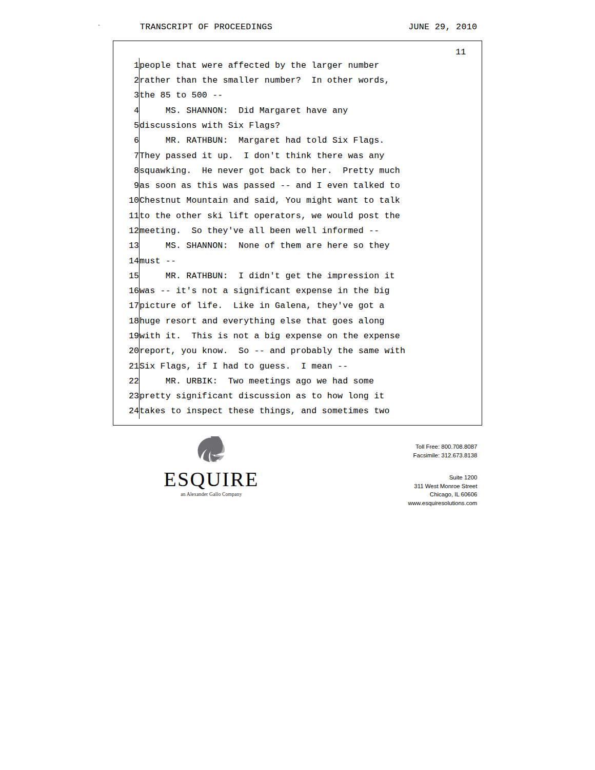.
TRANSCRIPT OF PROCEEDINGS
JUNE 29, 2010
11
| 1 | people that were affected by the larger number |
| 2 | rather than the smaller number? In other words, |
| 3 | the 85 to 500 -- |
| 4 | MS. SHANNON: Did Margaret have any |
| 5 | discussions with Six Flags? |
| 6 | MR. RATHBUN: Margaret had told Six Flags. |
| 7 | They passed it up. I don't think there was any |
| 8 | squawking. He never got back to her. Pretty much |
| 9 | as soon as this was passed -- and I even talked to |
| 10 | Chestnut Mountain and said, You might want to talk |
| 11 | to the other ski lift operators, we would post the |
| 12 | meeting. So they've all been well informed -- |
| 13 | MS. SHANNON: None of them are here so they |
| 14 | must -- |
| 15 | MR. RATHBUN: I didn't get the impression it |
| 16 | was -- it's not a significant expense in the big |
| 17 | picture of life. Like in Galena, they've got a |
| 18 | huge resort and everything else that goes along |
| 19 | with it. This is not a big expense on the expense |
| 20 | report, you know. So -- and probably the same with |
| 21 | Six Flags, if I had to guess. I mean -- |
| 22 | MR. URBIK: Two meetings ago we had some |
| 23 | pretty significant discussion as to how long it |
| 24 | takes to inspect these things, and sometimes two |
ESQUIRE
an Alexander Gallo Company
Toll Free: 800.708.8087
Facsimile: 312.673.8138
Suite 1200
311 West Monroe Street
Chicago, IL 60606
www.esquiresolutions.com